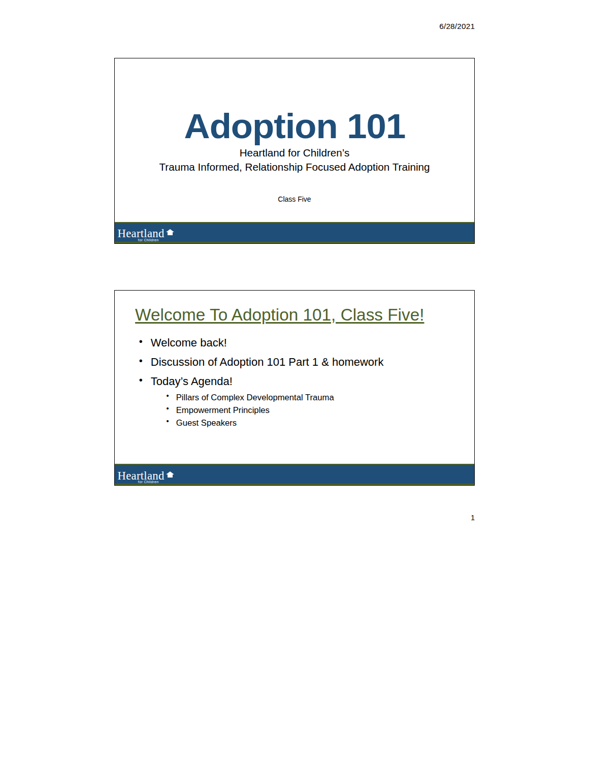6/28/2021
Adoption 101
Heartland for Children’s
Trauma Informed, Relationship Focused Adoption Training
Class Five
Heartland
for Children
Welcome To Adoption 101, Class Five!
Welcome back!
Discussion of Adoption 101 Part 1 & homework
Today’s Agenda!
Pillars of Complex Developmental Trauma
Empowerment Principles
Guest Speakers
Heartland
for Children
1